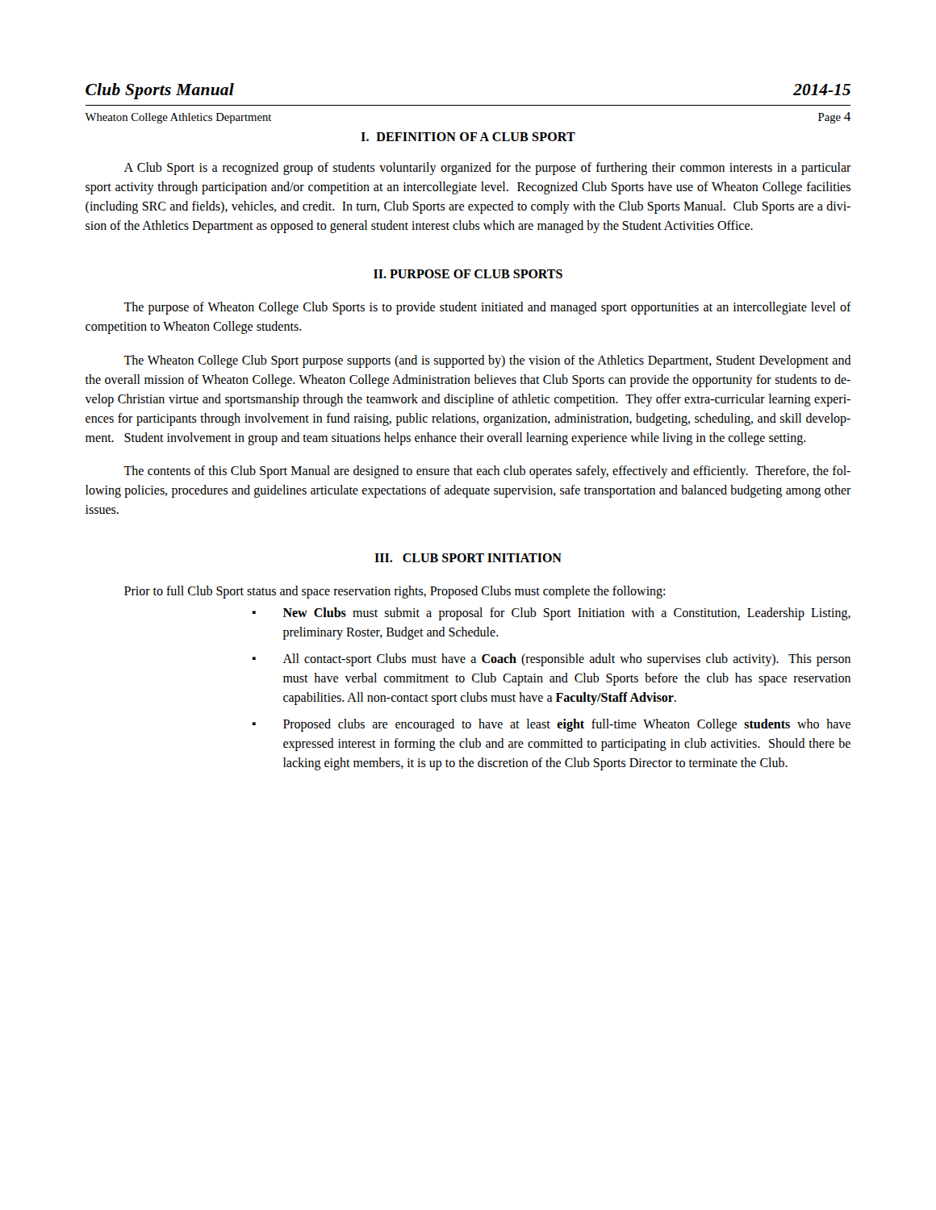Club Sports Manual 2014-15
Wheaton College Athletics Department Page 4
I. DEFINITION OF A CLUB SPORT
A Club Sport is a recognized group of students voluntarily organized for the purpose of furthering their common interests in a particular sport activity through participation and/or competition at an intercollegiate level. Recognized Club Sports have use of Wheaton College facilities (including SRC and fields), vehicles, and credit. In turn, Club Sports are expected to comply with the Club Sports Manual. Club Sports are a division of the Athletics Department as opposed to general student interest clubs which are managed by the Student Activities Office.
II. PURPOSE OF CLUB SPORTS
The purpose of Wheaton College Club Sports is to provide student initiated and managed sport opportunities at an intercollegiate level of competition to Wheaton College students.
The Wheaton College Club Sport purpose supports (and is supported by) the vision of the Athletics Department, Student Development and the overall mission of Wheaton College. Wheaton College Administration believes that Club Sports can provide the opportunity for students to develop Christian virtue and sportsmanship through the teamwork and discipline of athletic competition. They offer extra-curricular learning experiences for participants through involvement in fund raising, public relations, organization, administration, budgeting, scheduling, and skill development. Student involvement in group and team situations helps enhance their overall learning experience while living in the college setting.
The contents of this Club Sport Manual are designed to ensure that each club operates safely, effectively and efficiently. Therefore, the following policies, procedures and guidelines articulate expectations of adequate supervision, safe transportation and balanced budgeting among other issues.
III. CLUB SPORT INITIATION
Prior to full Club Sport status and space reservation rights, Proposed Clubs must complete the following:
New Clubs must submit a proposal for Club Sport Initiation with a Constitution, Leadership Listing, preliminary Roster, Budget and Schedule.
All contact-sport Clubs must have a Coach (responsible adult who supervises club activity). This person must have verbal commitment to Club Captain and Club Sports before the club has space reservation capabilities. All non-contact sport clubs must have a Faculty/Staff Advisor.
Proposed clubs are encouraged to have at least eight full-time Wheaton College students who have expressed interest in forming the club and are committed to participating in club activities. Should there be lacking eight members, it is up to the discretion of the Club Sports Director to terminate the Club.